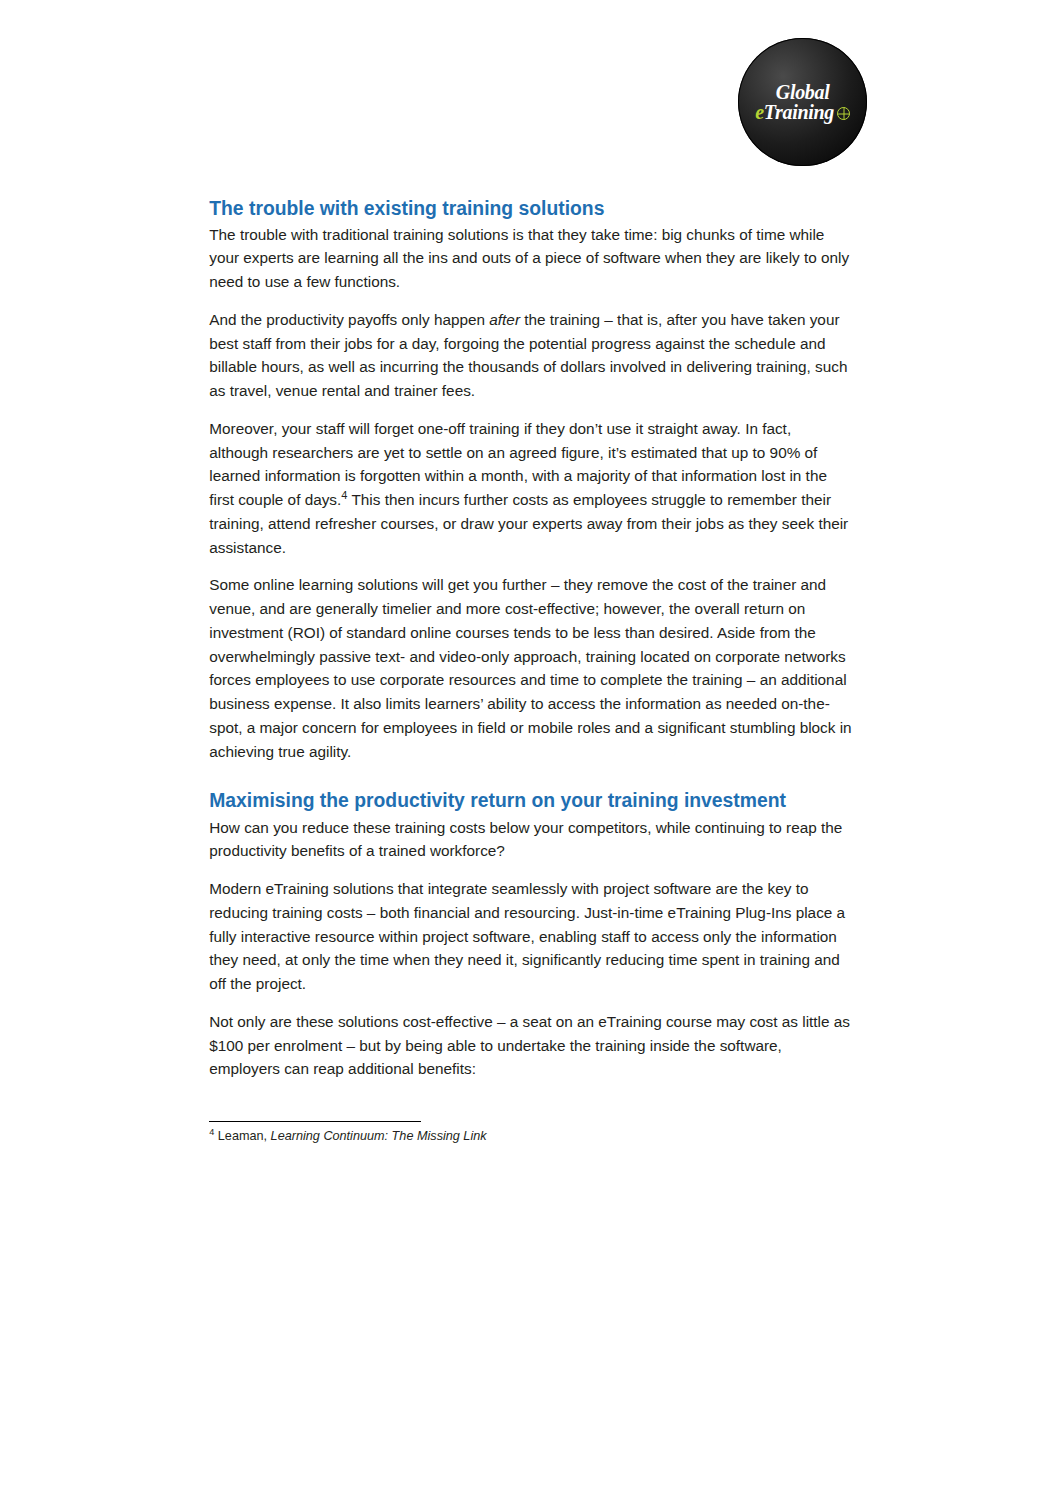Global
e Training
The trouble with existing training solutions
The trouble with traditional training solutions is that they take time: big chunks of time while your experts are learning all the ins and outs of a piece of software when they are likely to only need to use a few functions.
And the productivity payoffs only happen after the training – that is, after you have taken your best staff from their jobs for a day, forgoing the potential progress against the schedule and billable hours, as well as incurring the thousands of dollars involved in delivering training, such as travel, venue rental and trainer fees.
Moreover, your staff will forget one-off training if they don’t use it straight away. In fact, although researchers are yet to settle on an agreed figure, it’s estimated that up to 90% of learned information is forgotten within a month, with a majority of that information lost in the first couple of days.4 This then incurs further costs as employees struggle to remember their training, attend refresher courses, or draw your experts away from their jobs as they seek their assistance.
Some online learning solutions will get you further – they remove the cost of the trainer and venue, and are generally timelier and more cost-effective; however, the overall return on investment (ROI) of standard online courses tends to be less than desired. Aside from the overwhelmingly passive text- and video-only approach, training located on corporate networks forces employees to use corporate resources and time to complete the training – an additional business expense. It also limits learners’ ability to access the information as needed on-the-spot, a major concern for employees in field or mobile roles and a significant stumbling block in achieving true agility.
Maximising the productivity return on your training investment
How can you reduce these training costs below your competitors, while continuing to reap the productivity benefits of a trained workforce?
Modern eTraining solutions that integrate seamlessly with project software are the key to reducing training costs – both financial and resourcing. Just-in-time eTraining Plug-Ins place a fully interactive resource within project software, enabling staff to access only the information they need, at only the time when they need it, significantly reducing time spent in training and off the project.
Not only are these solutions cost-effective – a seat on an eTraining course may cost as little as $100 per enrolment – but by being able to undertake the training inside the software, employers can reap additional benefits:
4 Leaman, Learning Continuum: The Missing Link